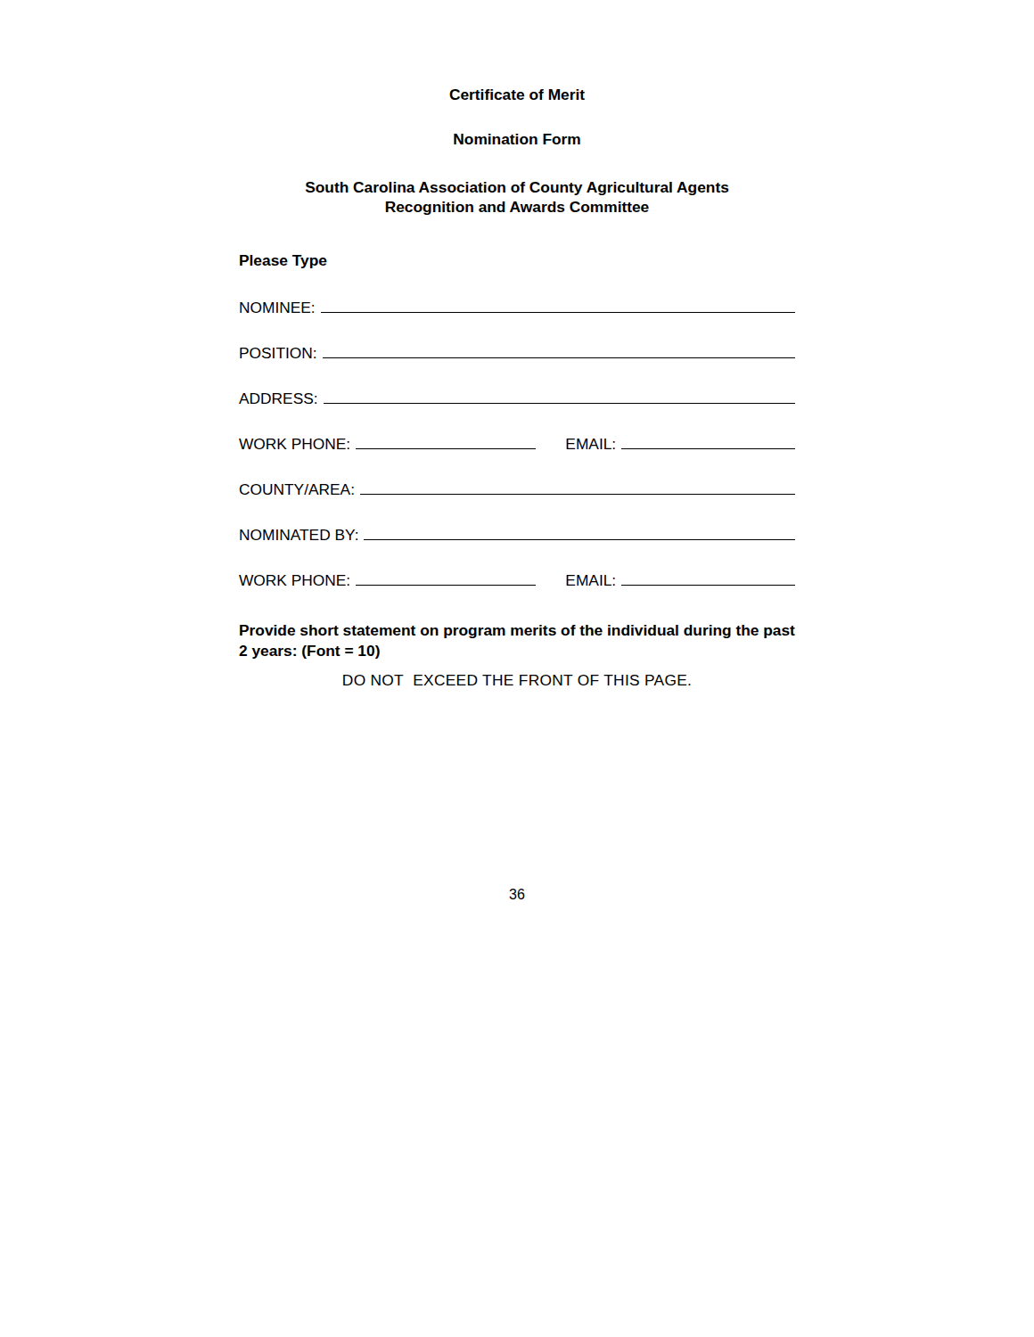Certificate of Merit
Nomination Form
South Carolina Association of County Agricultural Agents
Recognition and Awards Committee
Please Type
NOMINEE:
POSITION:
ADDRESS:
WORK PHONE: EMAIL:
COUNTY/AREA:
NOMINATED BY:
WORK PHONE: EMAIL:
Provide short statement on program merits of the individual during the past 2 years: (Font = 10)
DO NOT EXCEED THE FRONT OF THIS PAGE.
36